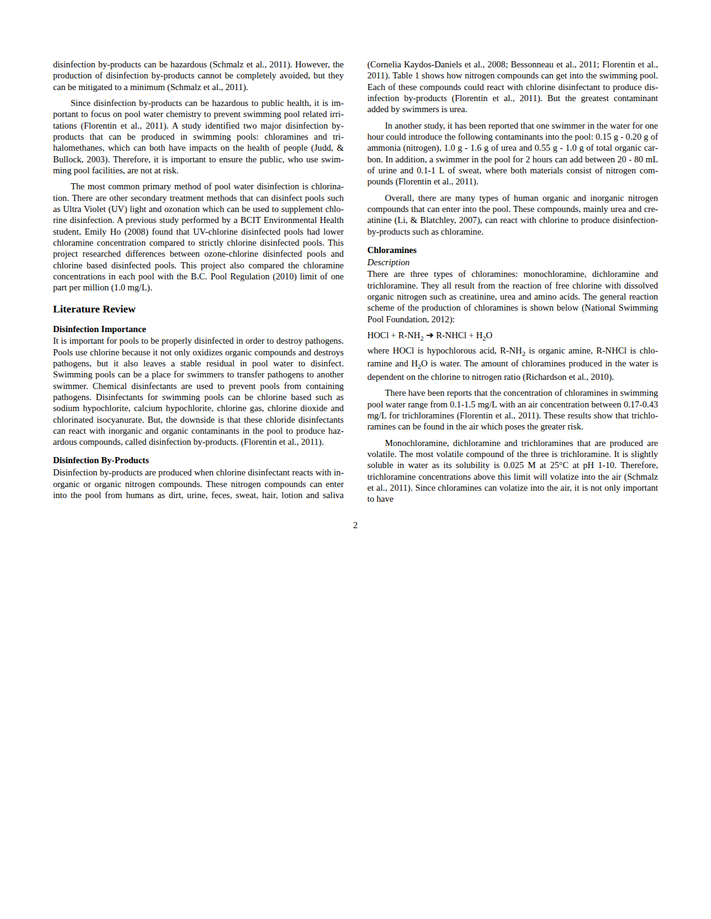disinfection by-products can be hazardous (Schmalz et al., 2011). However, the production of disinfection by-products cannot be completely avoided, but they can be mitigated to a minimum (Schmalz et al., 2011).
Since disinfection by-products can be hazardous to public health, it is important to focus on pool water chemistry to prevent swimming pool related irritations (Florentin et al., 2011). A study identified two major disinfection by-products that can be produced in swimming pools: chloramines and trihalomethanes, which can both have impacts on the health of people (Judd, & Bullock, 2003). Therefore, it is important to ensure the public, who use swimming pool facilities, are not at risk.
The most common primary method of pool water disinfection is chlorination. There are other secondary treatment methods that can disinfect pools such as Ultra Violet (UV) light and ozonation which can be used to supplement chlorine disinfection. A previous study performed by a BCIT Environmental Health student, Emily Ho (2008) found that UV-chlorine disinfected pools had lower chloramine concentration compared to strictly chlorine disinfected pools. This project researched differences between ozone-chlorine disinfected pools and chlorine based disinfected pools. This project also compared the chloramine concentrations in each pool with the B.C. Pool Regulation (2010) limit of one part per million (1.0 mg/L).
Literature Review
Disinfection Importance
It is important for pools to be properly disinfected in order to destroy pathogens. Pools use chlorine because it not only oxidizes organic compounds and destroys pathogens, but it also leaves a stable residual in pool water to disinfect. Swimming pools can be a place for swimmers to transfer pathogens to another swimmer. Chemical disinfectants are used to prevent pools from containing pathogens. Disinfectants for swimming pools can be chlorine based such as sodium hypochlorite, calcium hypochlorite, chlorine gas, chlorine dioxide and chlorinated isocyanurate. But, the downside is that these chloride disinfectants can react with inorganic and organic contaminants in the pool to produce hazardous compounds, called disinfection by-products. (Florentin et al., 2011).
Disinfection By-Products
Disinfection by-products are produced when chlorine disinfectant reacts with inorganic or organic nitrogen compounds. These nitrogen compounds can enter into the pool from humans as dirt, urine, feces, sweat, hair, lotion and saliva (Cornelia Kaydos-Daniels et al., 2008; Bessonneau et al., 2011; Florentin et al., 2011). Table 1 shows how nitrogen compounds can get into the swimming pool. Each of these compounds could react with chlorine disinfectant to produce disinfection by-products (Florentin et al., 2011). But the greatest contaminant added by swimmers is urea.
In another study, it has been reported that one swimmer in the water for one hour could introduce the following contaminants into the pool: 0.15 g - 0.20 g of ammonia (nitrogen), 1.0 g - 1.6 g of urea and 0.55 g - 1.0 g of total organic carbon. In addition, a swimmer in the pool for 2 hours can add between 20 - 80 mL of urine and 0.1-1 L of sweat, where both materials consist of nitrogen compounds (Florentin et al., 2011).
Overall, there are many types of human organic and inorganic nitrogen compounds that can enter into the pool. These compounds, mainly urea and creatinine (Li, & Blatchley, 2007), can react with chlorine to produce disinfection-by-products such as chloramine.
Chloramines
Description
There are three types of chloramines: monochloramine, dichloramine and trichloramine. They all result from the reaction of free chlorine with dissolved organic nitrogen such as creatinine, urea and amino acids. The general reaction scheme of the production of chloramines is shown below (National Swimming Pool Foundation, 2012):
HOCl + R-NH2 ➔ R-NHCl + H2O
where HOCl is hypochlorous acid, R-NH2 is organic amine, R-NHCl is chloramine and H2O is water. The amount of chloramines produced in the water is dependent on the chlorine to nitrogen ratio (Richardson et al., 2010).
There have been reports that the concentration of chloramines in swimming pool water range from 0.1-1.5 mg/L with an air concentration between 0.17-0.43 mg/L for trichloramines (Florentin et al., 2011). These results show that trichloramines can be found in the air which poses the greater risk.
Monochloramine, dichloramine and trichloramines that are produced are volatile. The most volatile compound of the three is trichloramine. It is slightly soluble in water as its solubility is 0.025 M at 25°C at pH 1-10. Therefore, trichloramine concentrations above this limit will volatize into the air (Schmalz et al., 2011). Since chloramines can volatize into the air, it is not only important to have
2